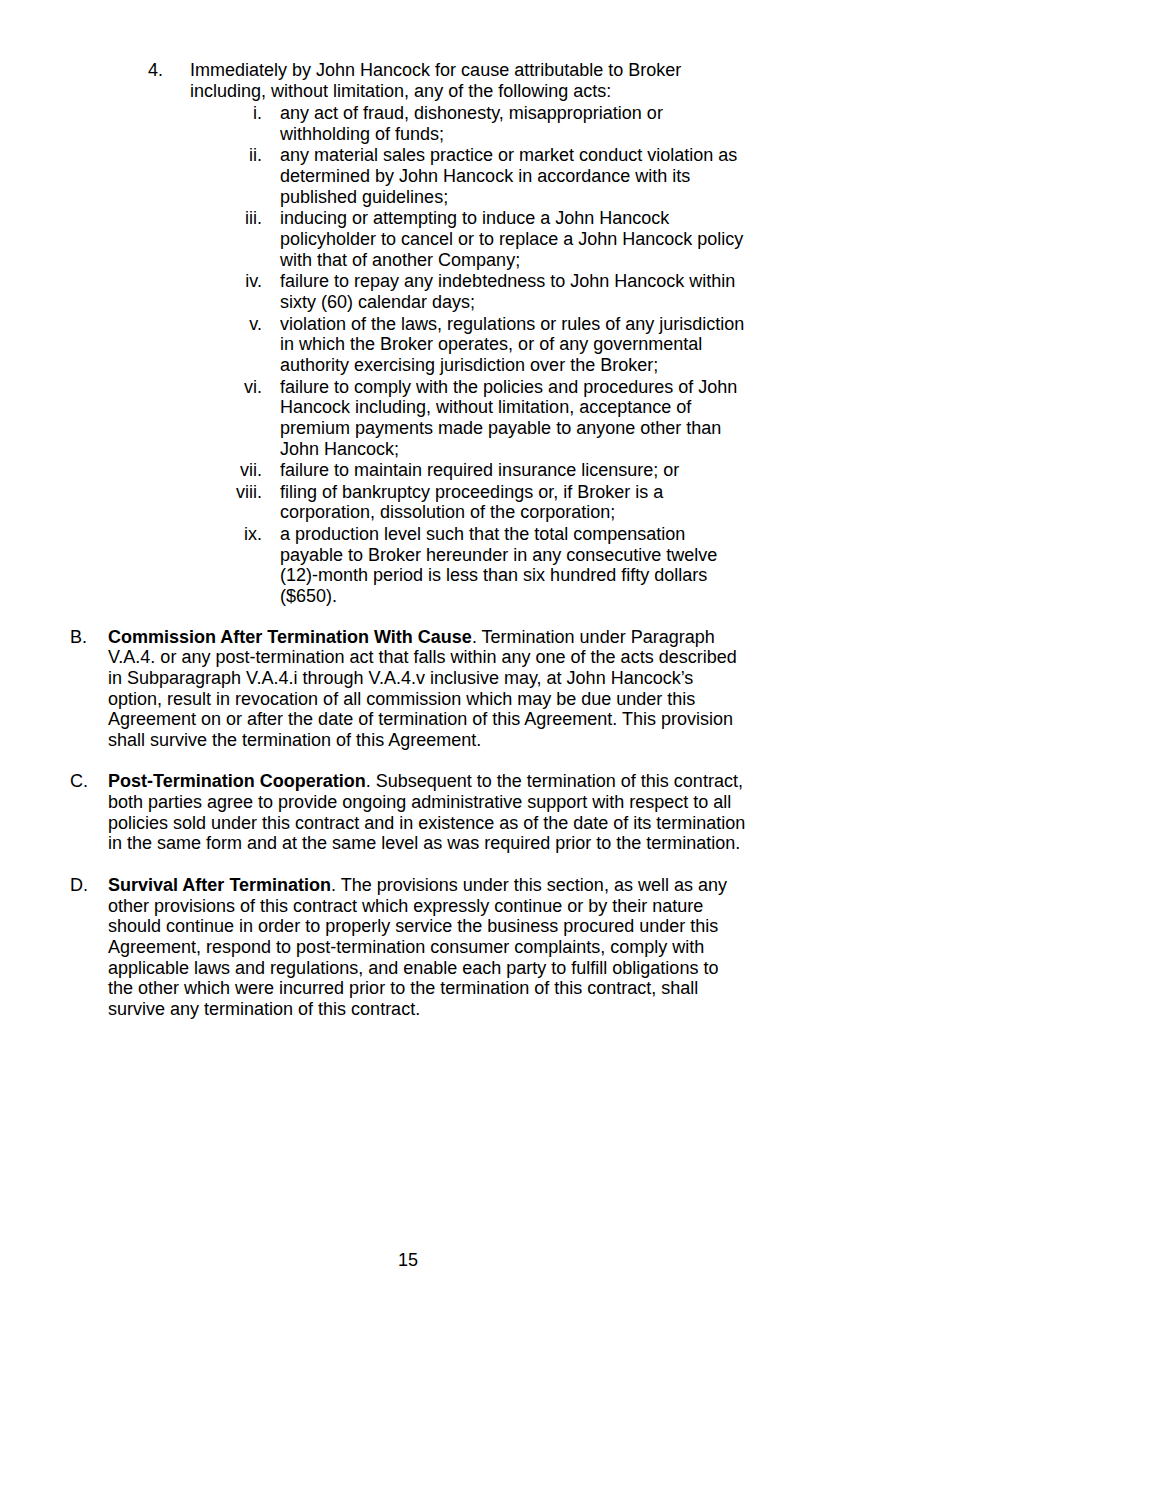4. Immediately by John Hancock for cause attributable to Broker including, without limitation, any of the following acts:
i. any act of fraud, dishonesty, misappropriation or withholding of funds;
ii. any material sales practice or market conduct violation as determined by John Hancock in accordance with its published guidelines;
iii. inducing or attempting to induce a John Hancock policyholder to cancel or to replace a John Hancock policy with that of another Company;
iv. failure to repay any indebtedness to John Hancock within sixty (60) calendar days;
v. violation of the laws, regulations or rules of any jurisdiction in which the Broker operates, or of any governmental authority exercising jurisdiction over the Broker;
vi. failure to comply with the policies and procedures of John Hancock including, without limitation, acceptance of premium payments made payable to anyone other than John Hancock;
vii. failure to maintain required insurance licensure; or
viii. filing of bankruptcy proceedings or, if Broker is a corporation, dissolution of the corporation;
ix. a production level such that the total compensation payable to Broker hereunder in any consecutive twelve (12)-month period is less than six hundred fifty dollars ($650).
B. Commission After Termination With Cause. Termination under Paragraph V.A.4. or any post-termination act that falls within any one of the acts described in Subparagraph V.A.4.i through V.A.4.v inclusive may, at John Hancock’s option, result in revocation of all commission which may be due under this Agreement on or after the date of termination of this Agreement. This provision shall survive the termination of this Agreement.
C. Post-Termination Cooperation. Subsequent to the termination of this contract, both parties agree to provide ongoing administrative support with respect to all policies sold under this contract and in existence as of the date of its termination in the same form and at the same level as was required prior to the termination.
D. Survival After Termination. The provisions under this section, as well as any other provisions of this contract which expressly continue or by their nature should continue in order to properly service the business procured under this Agreement, respond to post-termination consumer complaints, comply with applicable laws and regulations, and enable each party to fulfill obligations to the other which were incurred prior to the termination of this contract, shall survive any termination of this contract.
15